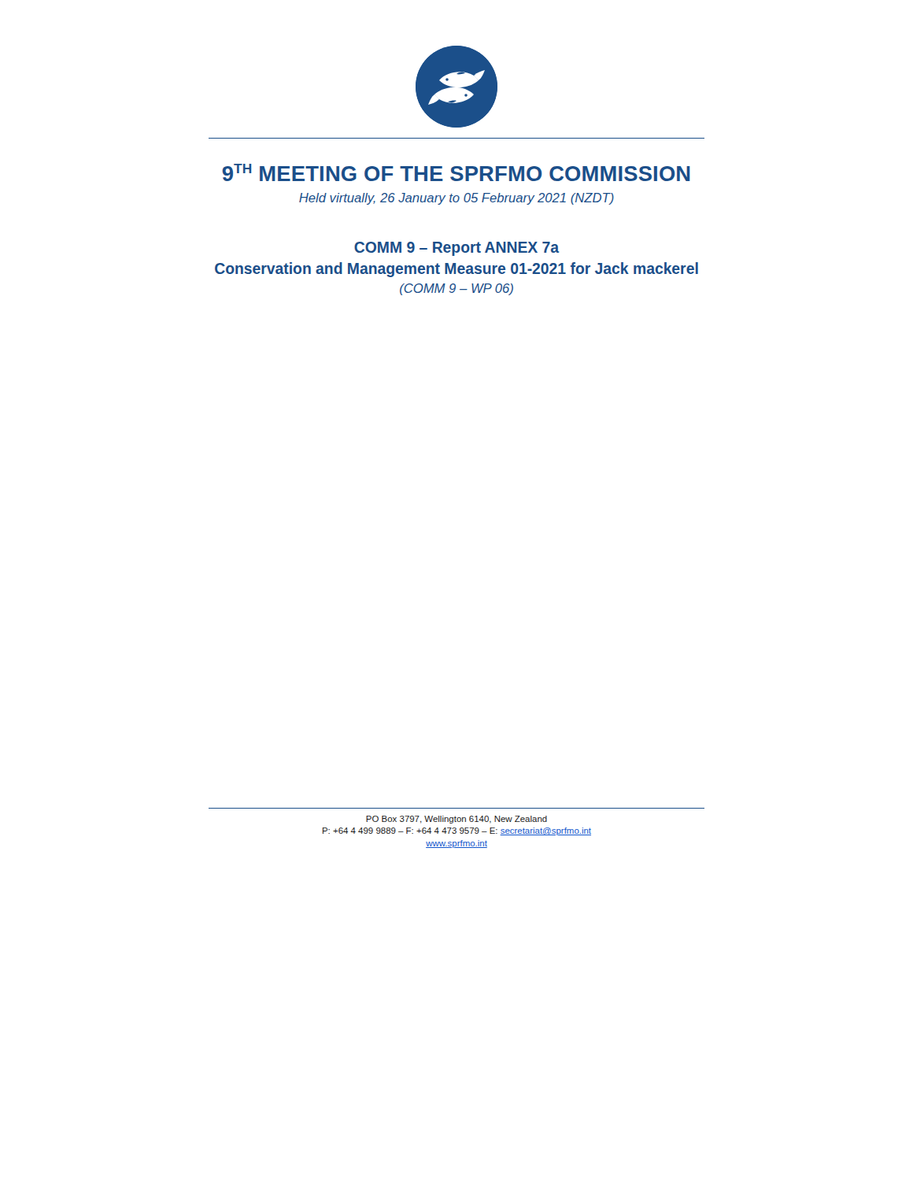9TH MEETING OF THE SPRFMO COMMISSION
Held virtually, 26 January to 05 February 2021 (NZDT)
COMM 9 – Report ANNEX 7a
Conservation and Management Measure 01-2021 for Jack mackerel
(COMM 9 – WP 06)
PO Box 3797, Wellington 6140, New Zealand
P: +64 4 499 9889 – F: +64 4 473 9579 – E: secretariat@sprfmo.int
www.sprfmo.int